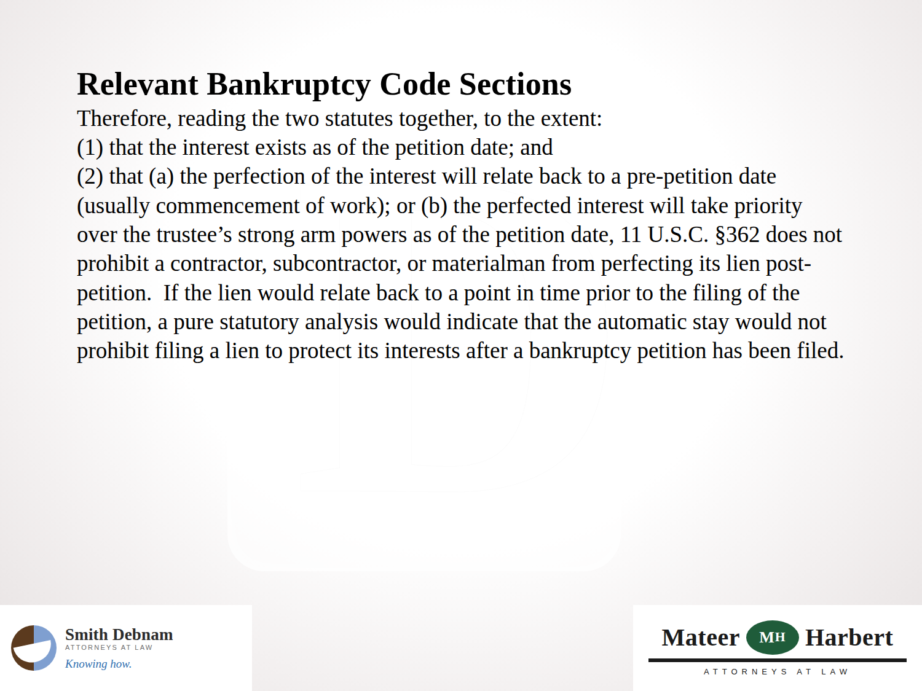D
Relevant Bankruptcy Code Sections
Therefore, reading the two statutes together, to the extent:
(1) that the interest exists as of the petition date; and
(2) that (a) the perfection of the interest will relate back to a pre-petition date (usually commencement of work); or (b) the perfected interest will take priority over the trustee’s strong arm powers as of the petition date, 11 U.S.C. §362 does not prohibit a contractor, subcontractor, or materialman from perfecting its lien post-petition. If the lien would relate back to a point in time prior to the filing of the petition, a pure statutory analysis would indicate that the automatic stay would not prohibit filing a lien to protect its interests after a bankruptcy petition has been filed.
Smith Debnam
ATTORNEYS AT LAW
Knowing how.
Mateer MH Harbert
ATTORNEYS AT LAW